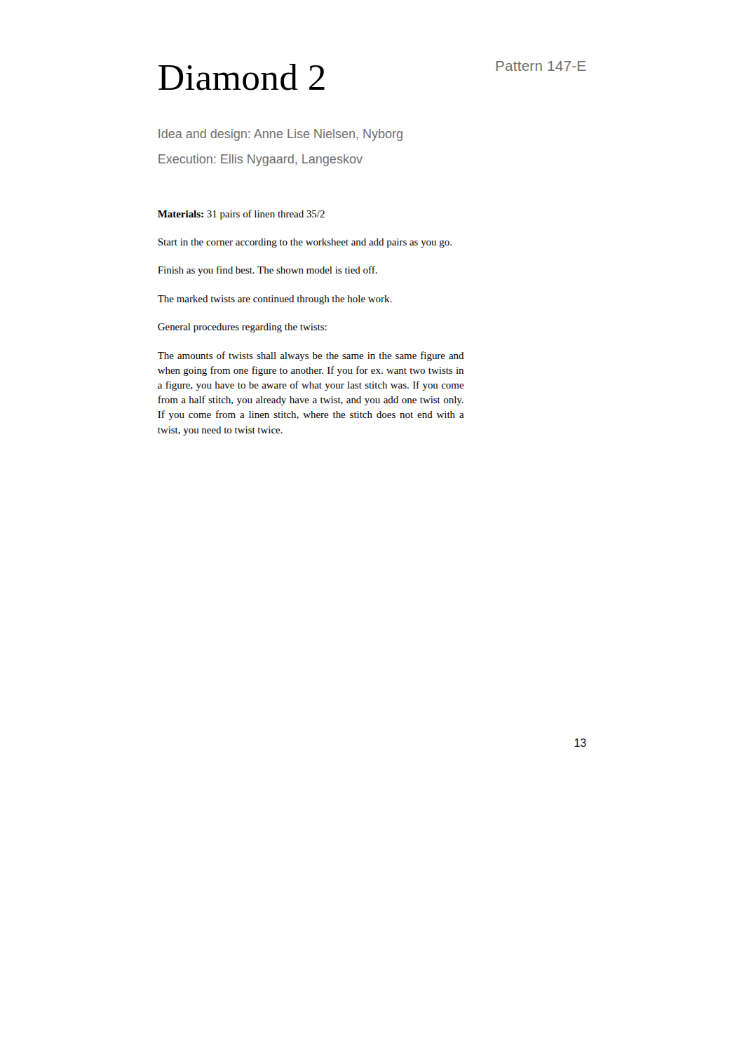Pattern 147-E
Diamond 2
Idea and design: Anne Lise Nielsen, Nyborg
Execution: Ellis Nygaard, Langeskov
Materials: 31 pairs of linen thread 35/2
Start in the corner according to the worksheet and add pairs as you go.
Finish as you find best. The shown model is tied off.
The marked twists are continued through the hole work.
General procedures regarding the twists:
The amounts of twists shall always be the same in the same figure and when going from one figure to another. If you for ex. want two twists in a figure, you have to be aware of what your last stitch was. If you come from a half stitch, you already have a twist, and you add one twist only. If you come from a linen stitch, where the stitch does not end with a twist, you need to twist twice.
13